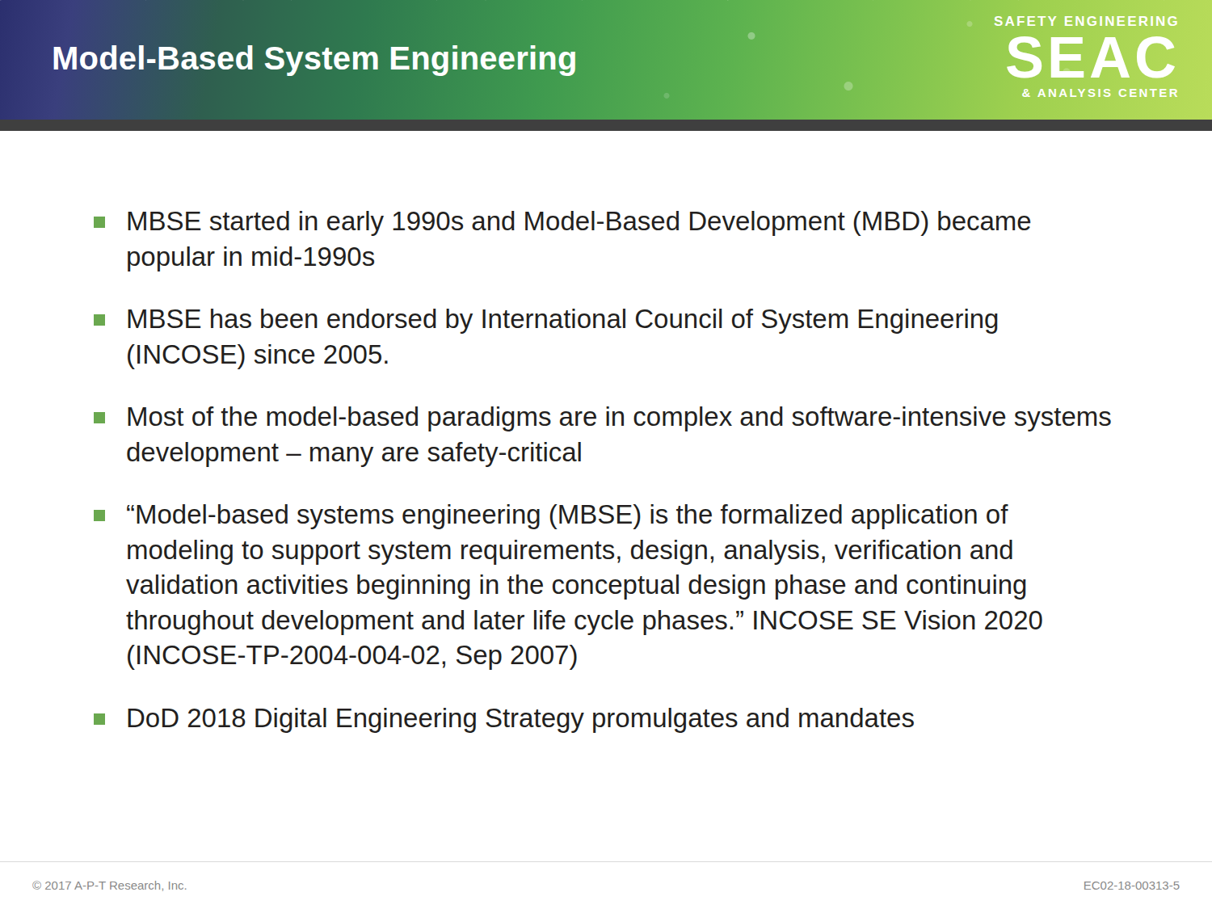Model-Based System Engineering
SAFETY ENGINEERING
SEAC
& ANALYSIS CENTER
MBSE started in early 1990s and Model-Based Development (MBD) became popular in mid-1990s
MBSE has been endorsed by International Council of System Engineering (INCOSE) since 2005.
Most of the model-based paradigms are in complex and software-intensive systems development – many are safety-critical
“Model-based systems engineering (MBSE) is the formalized application of modeling to support system requirements, design, analysis, verification and validation activities beginning in the conceptual design phase and continuing throughout development and later life cycle phases.” INCOSE SE Vision 2020 (INCOSE-TP-2004-004-02, Sep 2007)
DoD 2018 Digital Engineering Strategy promulgates and mandates
© 2017 A-P-T Research, Inc.
EC02-18-00313-5